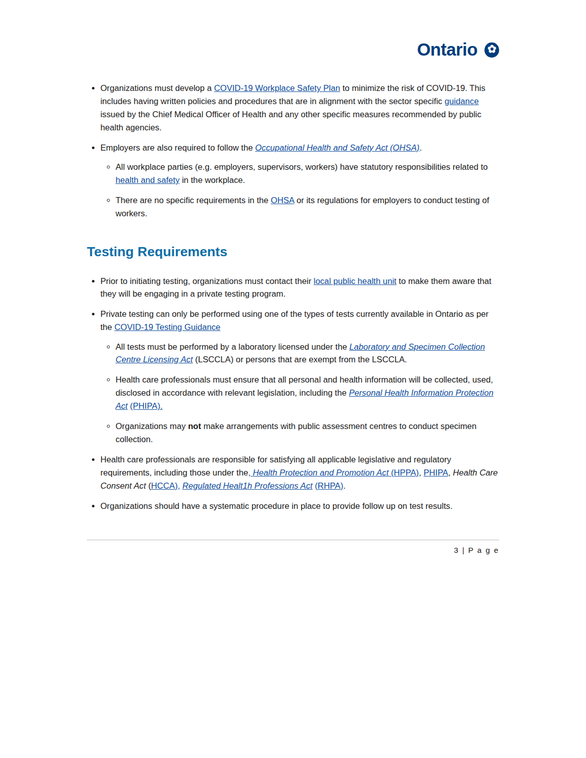Ontario ✿
Organizations must develop a COVID-19 Workplace Safety Plan to minimize the risk of COVID-19. This includes having written policies and procedures that are in alignment with the sector specific guidance issued by the Chief Medical Officer of Health and any other specific measures recommended by public health agencies.
Employers are also required to follow the Occupational Health and Safety Act (OHSA).
All workplace parties (e.g. employers, supervisors, workers) have statutory responsibilities related to health and safety in the workplace.
There are no specific requirements in the OHSA or its regulations for employers to conduct testing of workers.
Testing Requirements
Prior to initiating testing, organizations must contact their local public health unit to make them aware that they will be engaging in a private testing program.
Private testing can only be performed using one of the types of tests currently available in Ontario as per the COVID-19 Testing Guidance
All tests must be performed by a laboratory licensed under the Laboratory and Specimen Collection Centre Licensing Act (LSCCLA) or persons that are exempt from the LSCCLA.
Health care professionals must ensure that all personal and health information will be collected, used, disclosed in accordance with relevant legislation, including the Personal Health Information Protection Act (PHIPA).
Organizations may not make arrangements with public assessment centres to conduct specimen collection.
Health care professionals are responsible for satisfying all applicable legislative and regulatory requirements, including those under the, Health Protection and Promotion Act (HPPA), PHIPA, Health Care Consent Act (HCCA), Regulated Healt1h Professions Act (RHPA).
Organizations should have a systematic procedure in place to provide follow up on test results.
3 | P a g e